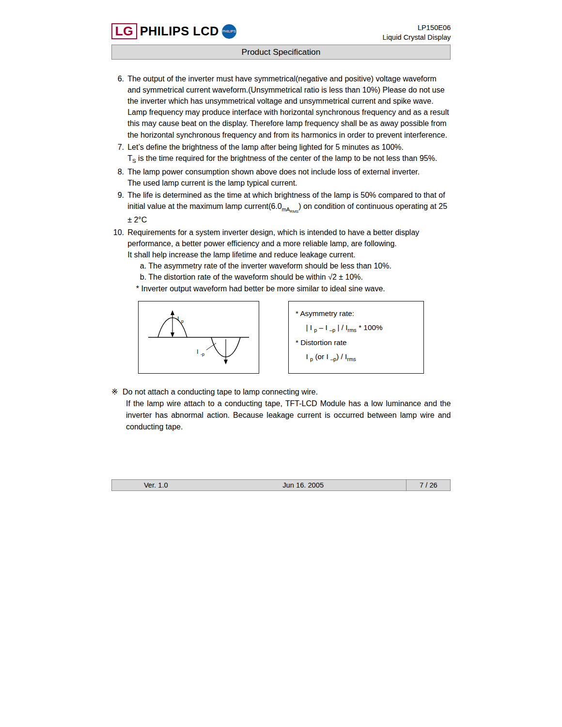LG PHILIPS LCD PHILIPS
LP150E06
Liquid Crystal Display
Product Specification
6. The output of the inverter must have symmetrical(negative and positive) voltage waveform and symmetrical current waveform.(Unsymmetrical ratio is less than 10%) Please do not use the inverter which has unsymmetrical voltage and unsymmetrical current and spike wave.
Lamp frequency may produce interface with horizontal synchronous frequency and as a result this may cause beat on the display. Therefore lamp frequency shall be as away possible from the horizontal synchronous frequency and from its harmonics in order to prevent interference.
7. Let’s define the brightness of the lamp after being lighted for 5 minutes as 100%.
TS is the time required for the brightness of the center of the lamp to be not less than 95%.
8. The lamp power consumption shown above does not include loss of external inverter.
The used lamp current is the lamp typical current.
9. The life is determined as the time at which brightness of the lamp is 50% compared to that of initial value at the maximum lamp current(6.0mARMS) on condition of continuous operating at 25 ± 2°C
10. Requirements for a system inverter design, which is intended to have a better display performance, a better power efficiency and a more reliable lamp, are following.
It shall help increase the lamp lifetime and reduce leakage current.
a. The asymmetry rate of the inverter waveform should be less than 10%.
b. The distortion rate of the waveform should be within √2 ± 10%.
* Inverter output waveform had better be more similar to ideal sine wave.
I p I -p
* Asymmetry rate:
| I p – I –p | / Irms * 100%
* Distortion rate
I p (or I –p) / Irms
※ Do not attach a conducting tape to lamp connecting wire.
If the lamp wire attach to a conducting tape, TFT-LCD Module has a low luminance and the inverter has abnormal action. Because leakage current is occurred between lamp wire and conducting tape.
Ver. 1.0
Jun 16. 2005
7 / 26